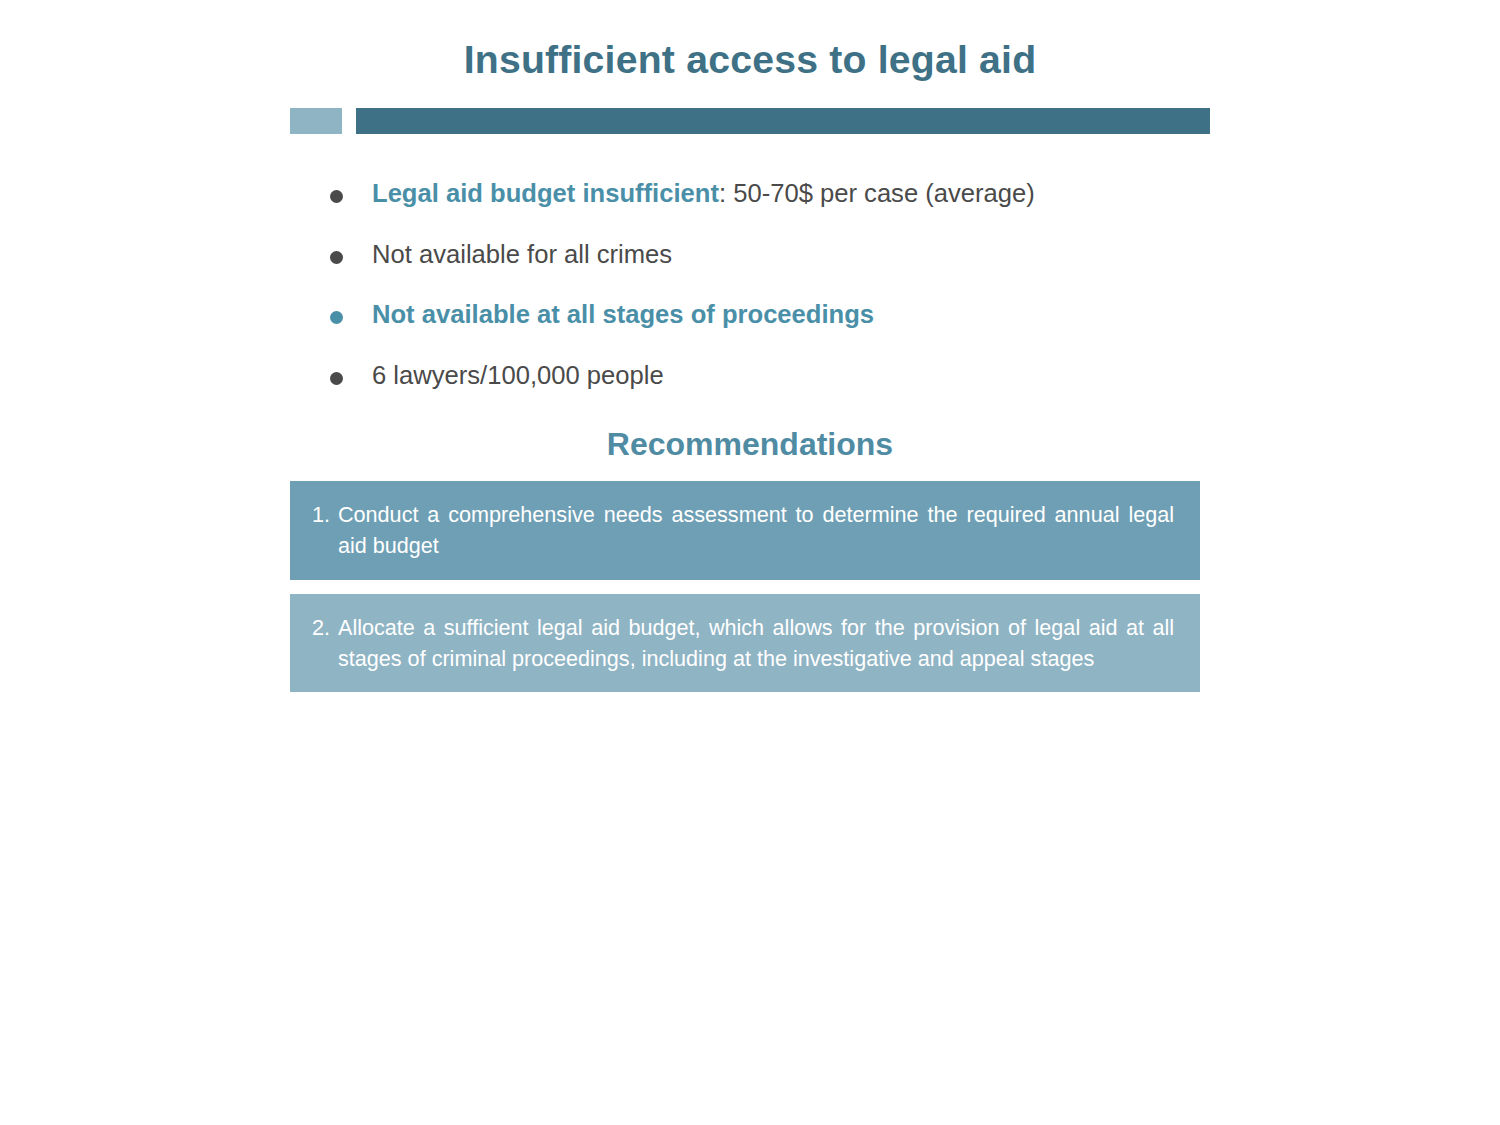Insufficient access to legal aid
Legal aid budget insufficient: 50-70$ per case (average)
Not available for all crimes
Not available at all stages of proceedings
6 lawyers/100,000 people
Recommendations
1. Conduct a comprehensive needs assessment to determine the required annual legal aid budget
2. Allocate a sufficient legal aid budget, which allows for the provision of legal aid at all stages of criminal proceedings, including at the investigative and appeal stages